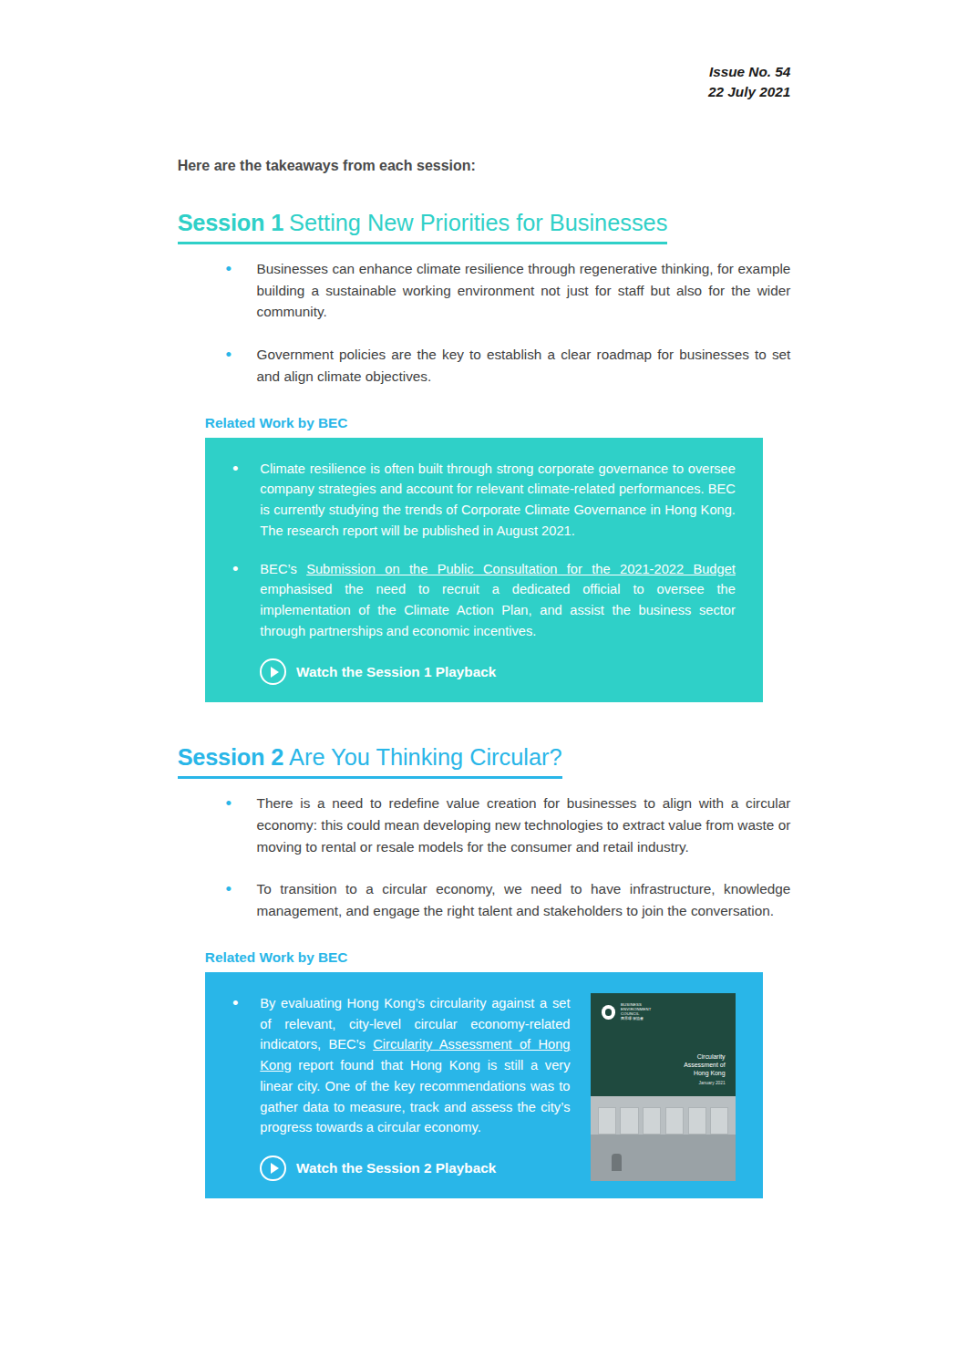Issue No. 54
22 July 2021
Here are the takeaways from each session:
Session 1 Setting New Priorities for Businesses
Businesses can enhance climate resilience through regenerative thinking, for example building a sustainable working environment not just for staff but also for the wider community.
Government policies are the key to establish a clear roadmap for businesses to set and align climate objectives.
Related Work by BEC
Climate resilience is often built through strong corporate governance to oversee company strategies and account for relevant climate-related performances. BEC is currently studying the trends of Corporate Climate Governance in Hong Kong. The research report will be published in August 2021.
BEC’s Submission on the Public Consultation for the 2021-2022 Budget emphasised the need to recruit a dedicated official to oversee the implementation of the Climate Action Plan, and assist the business sector through partnerships and economic incentives.
Watch the Session 1 Playback
Session 2 Are You Thinking Circular?
There is a need to redefine value creation for businesses to align with a circular economy: this could mean developing new technologies to extract value from waste or moving to rental or resale models for the consumer and retail industry.
To transition to a circular economy, we need to have infrastructure, knowledge management, and engage the right talent and stakeholders to join the conversation.
Related Work by BEC
By evaluating Hong Kong’s circularity against a set of relevant, city-level circular economy-related indicators, BEC’s Circularity Assessment of Hong Kong report found that Hong Kong is still a very linear city. One of the key recommendations was to gather data to measure, track and assess the city’s progress towards a circular economy.
Watch the Session 2 Playback
BUSINESS
ENVIRONMENT
COUNCIL
商界環保協會
Circularity
Assessment of
Hong Kong January 2021